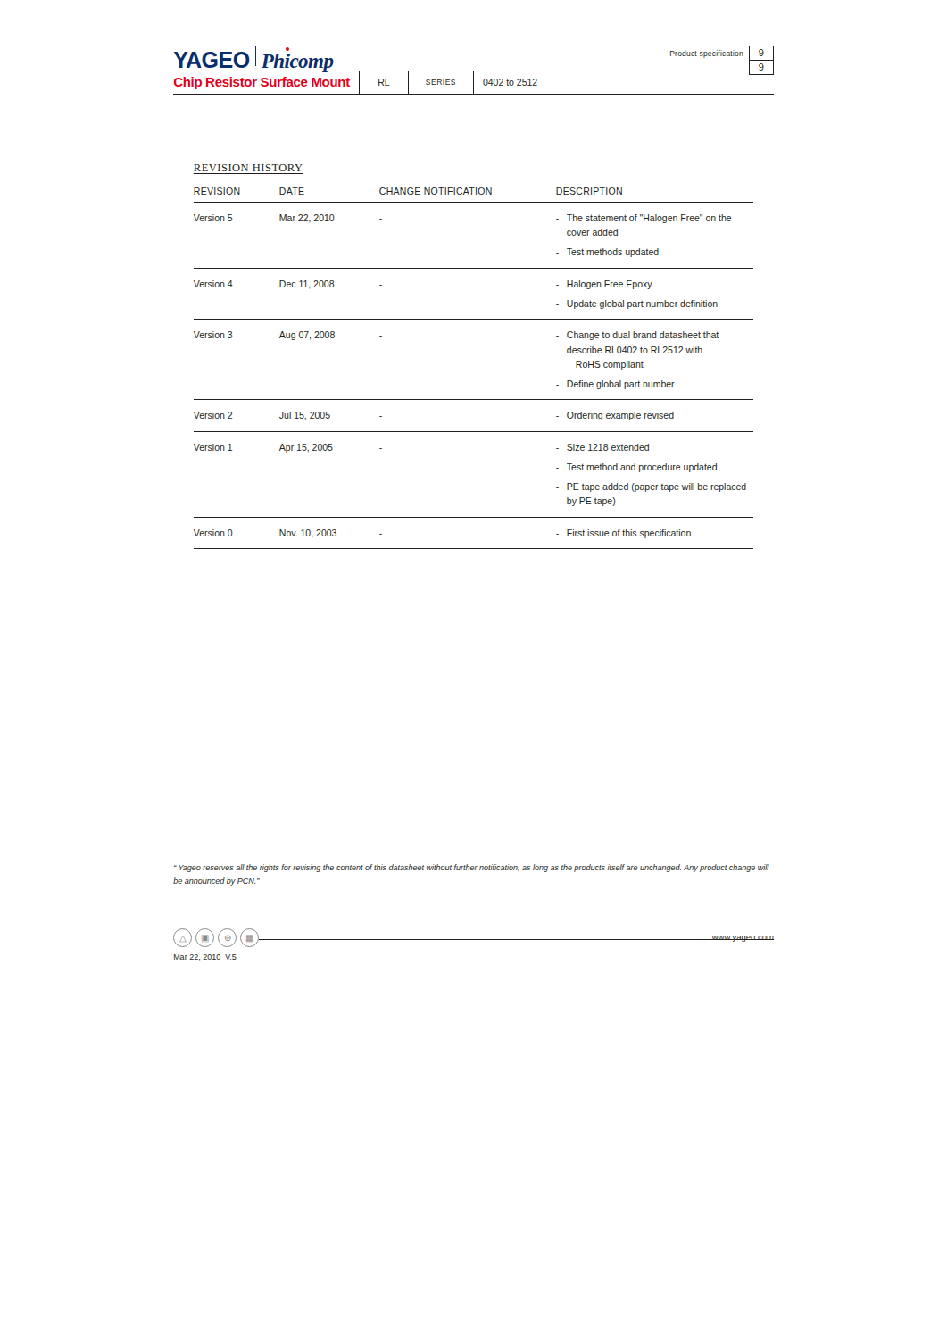YAGEO Phicomp
Product specification
9
9
Chip Resistor Surface Mount
RL
SERIES
0402 to 2512
REVISION HISTORY
| REVISION | DATE | CHANGE NOTIFICATION | DESCRIPTION |
| --- | --- | --- | --- |
| Version 5 | Mar 22, 2010 | - | The statement of "Halogen Free" on the cover added Test methods updated |
| Version 4 | Dec 11, 2008 | - | Halogen Free Epoxy Update global part number definition |
| Version 3 | Aug 07, 2008 | - | Change to dual brand datasheet that describe RL0402 to RL2512 with RoHS compliant Define global part number |
| Version 2 | Jul 15, 2005 | - | Ordering example revised |
| Version 1 | Apr 15, 2005 | - | Size 1218 extended Test method and procedure updated PE tape added (paper tape will be replaced by PE tape) |
| Version 0 | Nov. 10, 2003 | - | First issue of this specification |
“ Yageo reserves all the rights for revising the content of this datasheet without further notification, as long as the products itself are unchanged. Any product change will be announced by PCN.”
△
▣
⊕
▦
Mar 22, 2010 V.5
www.yageo.com